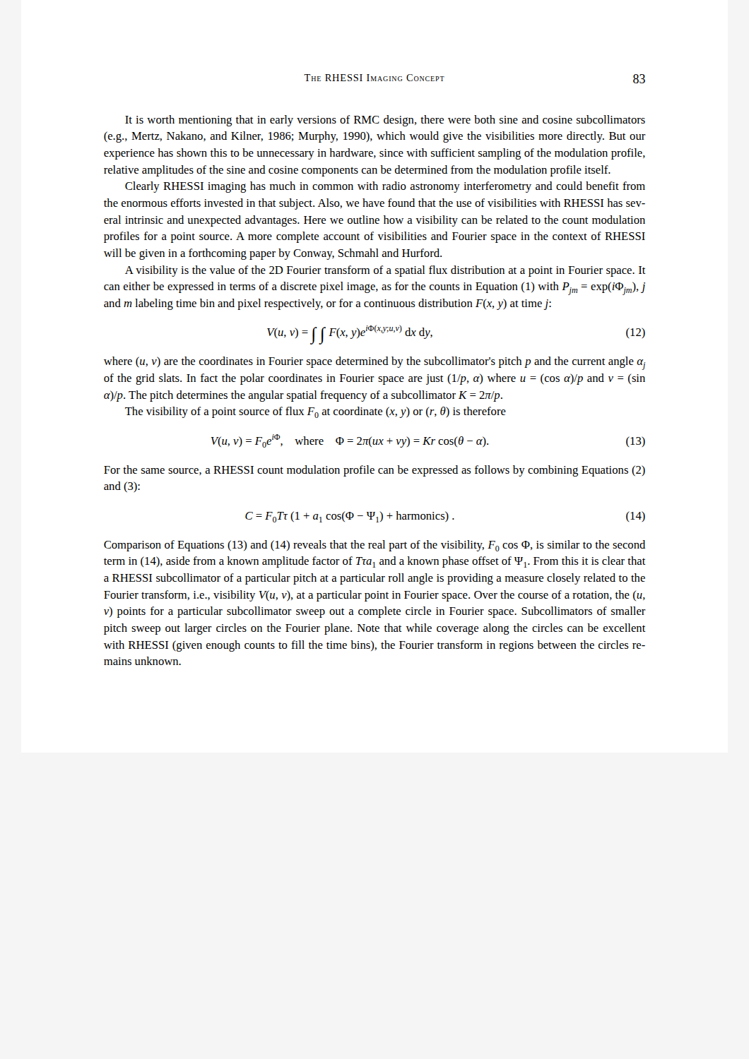The RHESSI Imaging Concept 83
It is worth mentioning that in early versions of RMC design, there were both sine and cosine subcollimators (e.g., Mertz, Nakano, and Kilner, 1986; Murphy, 1990), which would give the visibilities more directly. But our experience has shown this to be unnecessary in hardware, since with sufficient sampling of the modulation profile, relative amplitudes of the sine and cosine components can be determined from the modulation profile itself.
Clearly RHESSI imaging has much in common with radio astronomy interferometry and could benefit from the enormous efforts invested in that subject. Also, we have found that the use of visibilities with RHESSI has several intrinsic and unexpected advantages. Here we outline how a visibility can be related to the count modulation profiles for a point source. A more complete account of visibilities and Fourier space in the context of RHESSI will be given in a forthcoming paper by Conway, Schmahl and Hurford.
A visibility is the value of the 2D Fourier transform of a spatial flux distribution at a point in Fourier space. It can either be expressed in terms of a discrete pixel image, as for the counts in Equation (1) with Pjm = exp(i Φjm), j and m labeling time bin and pixel respectively, or for a continuous distribution F(x, y) at time j:
V(u, v) = ∫ ∫ F(x, y)ei Φ(x,y;u,v) dx dy, (12)
where (u, v) are the coordinates in Fourier space determined by the subcollimator's pitch p and the current angle αj of the grid slats. In fact the polar coordinates in Fourier space are just (1/p, α) where u = (cos α)/p and v = (sin α)/p. The pitch determines the angular spatial frequency of a subcollimator K = 2π/p.
The visibility of a point source of flux F0 at coordinate (x, y) or (r, θ) is therefore
V(u, v) = F0ei Φ, where Φ = 2π(ux + vy) = Kr cos(θ − α). (13)
For the same source, a RHESSI count modulation profile can be expressed as follows by combining Equations (2) and (3):
C = F0Tτ (1 + a1 cos(Φ − Ψ1) + harmonics) . (14)
Comparison of Equations (13) and (14) reveals that the real part of the visibility, F0 cos Φ, is similar to the second term in (14), aside from a known amplitude factor of Tτa1 and a known phase offset of Ψ1. From this it is clear that a RHESSI subcollimator of a particular pitch at a particular roll angle is providing a measure closely related to the Fourier transform, i.e., visibility V(u, v), at a particular point in Fourier space. Over the course of a rotation, the (u, v) points for a particular subcollimator sweep out a complete circle in Fourier space. Subcollimators of smaller pitch sweep out larger circles on the Fourier plane. Note that while coverage along the circles can be excellent with RHESSI (given enough counts to fill the time bins), the Fourier transform in regions between the circles remains unknown.